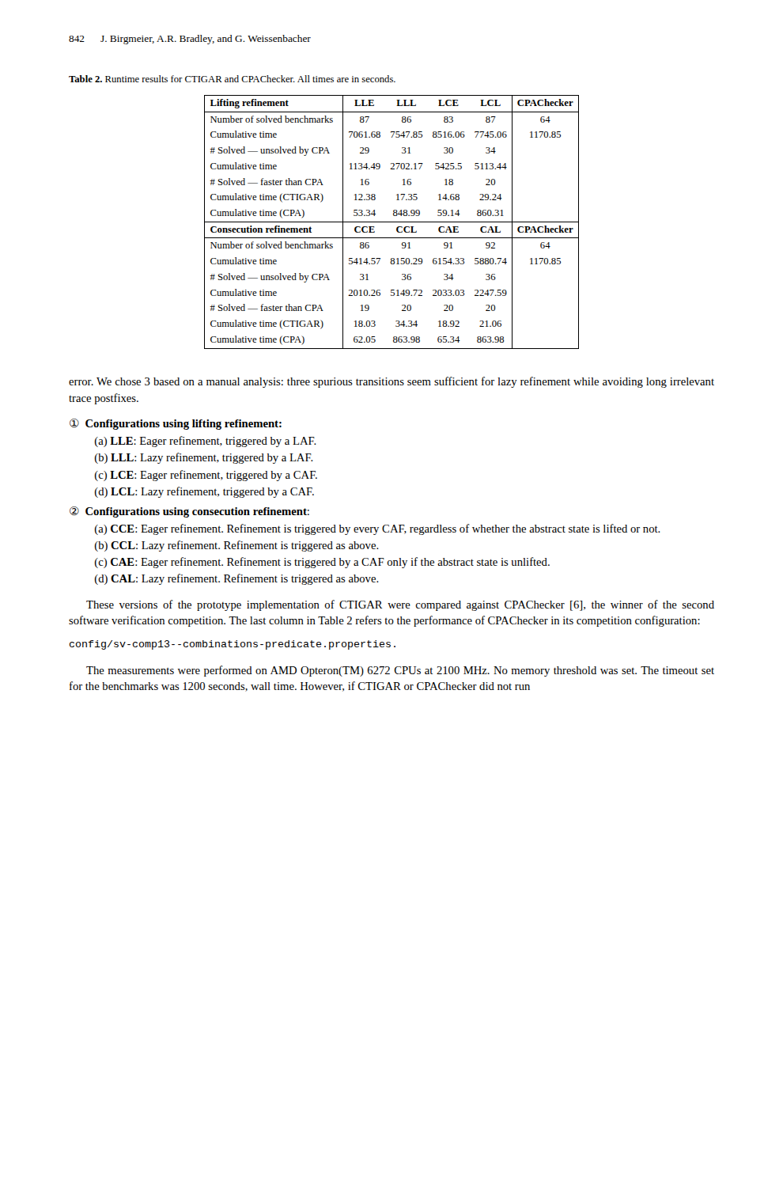842 J. Birgmeier, A.R. Bradley, and G. Weissenbacher
Table 2. Runtime results for CTIGAR and CPAChecker. All times are in seconds.
| Lifting refinement | LLE | LLL | LCE | LCL | CPAChecker |
| --- | --- | --- | --- | --- | --- |
| Number of solved benchmarks | 87 | 86 | 83 | 87 | 64 |
| Cumulative time | 7061.68 | 7547.85 | 8516.06 | 7745.06 | 1170.85 |
| # Solved — unsolved by CPA | 29 | 31 | 30 | 34 | |
| Cumulative time | 1134.49 | 2702.17 | 5425.5 | 5113.44 | |
| # Solved — faster than CPA | 16 | 16 | 18 | 20 | |
| Cumulative time (CTIGAR) | 12.38 | 17.35 | 14.68 | 29.24 | |
| Cumulative time (CPA) | 53.34 | 848.99 | 59.14 | 860.31 | |
| Consecution refinement | CCE | CCL | CAE | CAL | CPAChecker |
| Number of solved benchmarks | 86 | 91 | 91 | 92 | 64 |
| Cumulative time | 5414.57 | 8150.29 | 6154.33 | 5880.74 | 1170.85 |
| # Solved — unsolved by CPA | 31 | 36 | 34 | 36 | |
| Cumulative time | 2010.26 | 5149.72 | 2033.03 | 2247.59 | |
| # Solved — faster than CPA | 19 | 20 | 20 | 20 | |
| Cumulative time (CTIGAR) | 18.03 | 34.34 | 18.92 | 21.06 | |
| Cumulative time (CPA) | 62.05 | 863.98 | 65.34 | 863.98 | |
error. We chose 3 based on a manual analysis: three spurious transitions seem sufficient for lazy refinement while avoiding long irrelevant trace postfixes.
① Configurations using lifting refinement:
(a) LLE: Eager refinement, triggered by a LAF.
(b) LLL: Lazy refinement, triggered by a LAF.
(c) LCE: Eager refinement, triggered by a CAF.
(d) LCL: Lazy refinement, triggered by a CAF.
② Configurations using consecution refinement:
(a) CCE: Eager refinement. Refinement is triggered by every CAF, regardless of whether the abstract state is lifted or not.
(b) CCL: Lazy refinement. Refinement is triggered as above.
(c) CAE: Eager refinement. Refinement is triggered by a CAF only if the abstract state is unlifted.
(d) CAL: Lazy refinement. Refinement is triggered as above.
These versions of the prototype implementation of CTIGAR were compared against CPAChecker [6], the winner of the second software verification competition. The last column in Table 2 refers to the performance of CPAChecker in its competition configuration:
config/sv-comp13--combinations-predicate.properties.
The measurements were performed on AMD Opteron(TM) 6272 CPUs at 2100 MHz. No memory threshold was set. The timeout set for the benchmarks was 1200 seconds, wall time. However, if CTIGAR or CPAChecker did not run